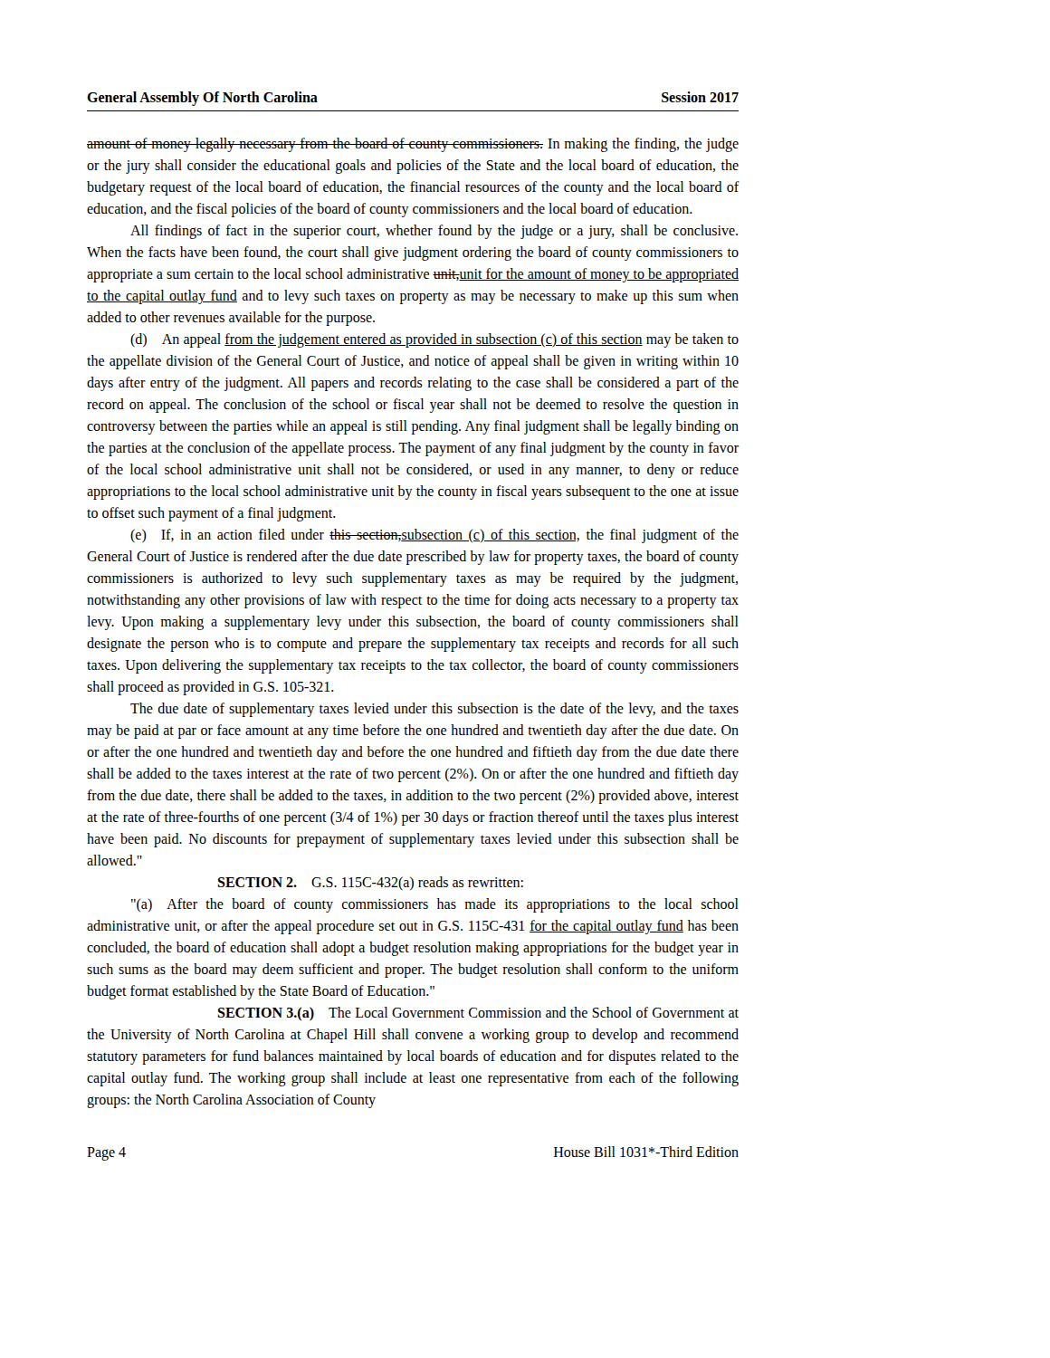General Assembly Of North Carolina Session 2017
amount of money legally necessary from the board of county commissioners. In making the finding, the judge or the jury shall consider the educational goals and policies of the State and the local board of education, the budgetary request of the local board of education, the financial resources of the county and the local board of education, and the fiscal policies of the board of county commissioners and the local board of education.
All findings of fact in the superior court, whether found by the judge or a jury, shall be conclusive. When the facts have been found, the court shall give judgment ordering the board of county commissioners to appropriate a sum certain to the local school administrative unit,unit for the amount of money to be appropriated to the capital outlay fund and to levy such taxes on property as may be necessary to make up this sum when added to other revenues available for the purpose.
(d) An appeal from the judgement entered as provided in subsection (c) of this section may be taken to the appellate division of the General Court of Justice, and notice of appeal shall be given in writing within 10 days after entry of the judgment. All papers and records relating to the case shall be considered a part of the record on appeal. The conclusion of the school or fiscal year shall not be deemed to resolve the question in controversy between the parties while an appeal is still pending. Any final judgment shall be legally binding on the parties at the conclusion of the appellate process. The payment of any final judgment by the county in favor of the local school administrative unit shall not be considered, or used in any manner, to deny or reduce appropriations to the local school administrative unit by the county in fiscal years subsequent to the one at issue to offset such payment of a final judgment.
(e) If, in an action filed under this section,subsection (c) of this section, the final judgment of the General Court of Justice is rendered after the due date prescribed by law for property taxes, the board of county commissioners is authorized to levy such supplementary taxes as may be required by the judgment, notwithstanding any other provisions of law with respect to the time for doing acts necessary to a property tax levy. Upon making a supplementary levy under this subsection, the board of county commissioners shall designate the person who is to compute and prepare the supplementary tax receipts and records for all such taxes. Upon delivering the supplementary tax receipts to the tax collector, the board of county commissioners shall proceed as provided in G.S. 105-321.
The due date of supplementary taxes levied under this subsection is the date of the levy, and the taxes may be paid at par or face amount at any time before the one hundred and twentieth day after the due date. On or after the one hundred and twentieth day and before the one hundred and fiftieth day from the due date there shall be added to the taxes interest at the rate of two percent (2%). On or after the one hundred and fiftieth day from the due date, there shall be added to the taxes, in addition to the two percent (2%) provided above, interest at the rate of three-fourths of one percent (3/4 of 1%) per 30 days or fraction thereof until the taxes plus interest have been paid. No discounts for prepayment of supplementary taxes levied under this subsection shall be allowed."
SECTION 2. G.S. 115C-432(a) reads as rewritten:
"(a) After the board of county commissioners has made its appropriations to the local school administrative unit, or after the appeal procedure set out in G.S. 115C-431 for the capital outlay fund has been concluded, the board of education shall adopt a budget resolution making appropriations for the budget year in such sums as the board may deem sufficient and proper. The budget resolution shall conform to the uniform budget format established by the State Board of Education."
SECTION 3.(a) The Local Government Commission and the School of Government at the University of North Carolina at Chapel Hill shall convene a working group to develop and recommend statutory parameters for fund balances maintained by local boards of education and for disputes related to the capital outlay fund. The working group shall include at least one representative from each of the following groups: the North Carolina Association of County
Page 4 House Bill 1031*-Third Edition